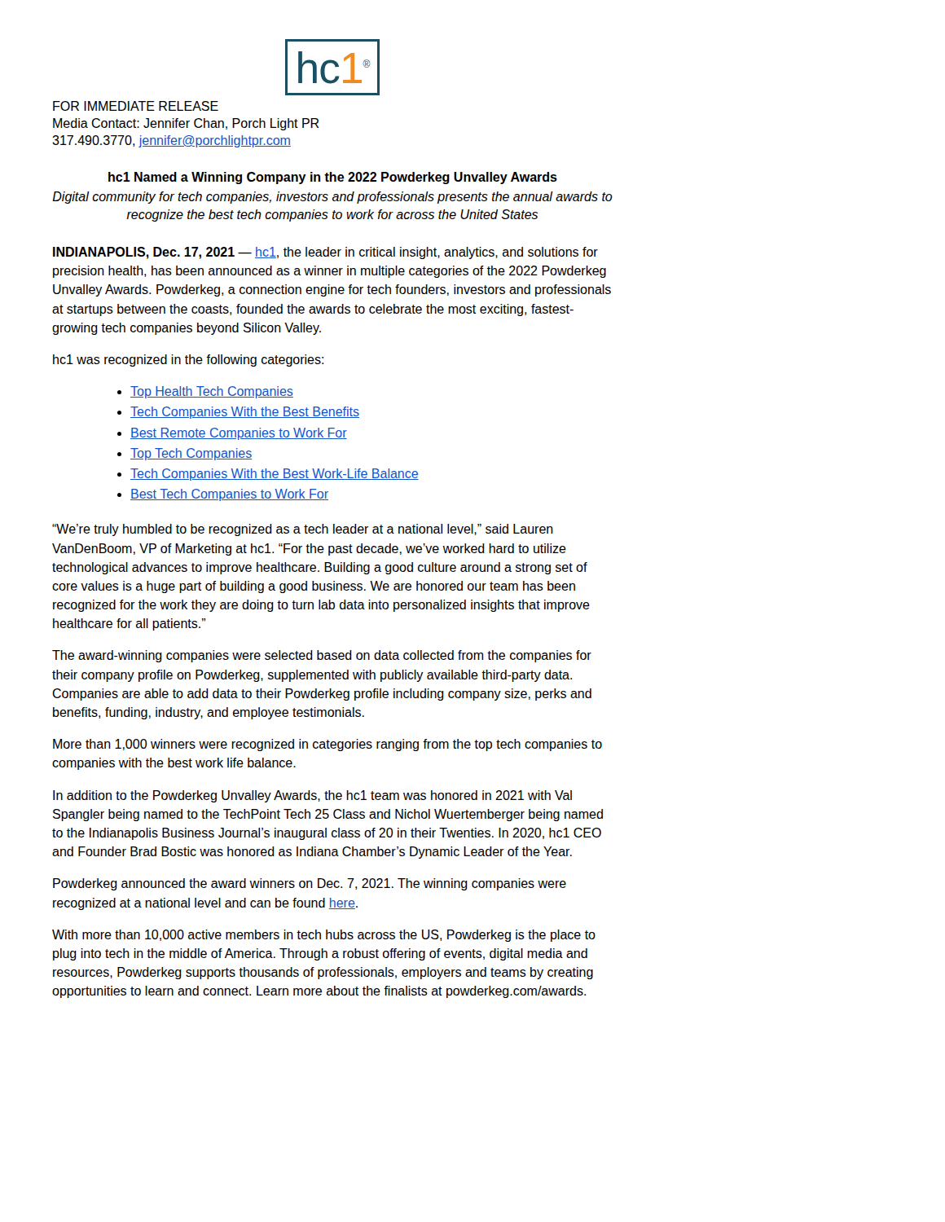hc1®
FOR IMMEDIATE RELEASE
Media Contact: Jennifer Chan, Porch Light PR
317.490.3770, jennifer@porchlightpr.com
hc1 Named a Winning Company in the 2022 Powderkeg Unvalley Awards
Digital community for tech companies, investors and professionals presents the annual awards to recognize the best tech companies to work for across the United States
INDIANAPOLIS, Dec. 17, 2021 — hc1, the leader in critical insight, analytics, and solutions for precision health, has been announced as a winner in multiple categories of the 2022 Powderkeg Unvalley Awards. Powderkeg, a connection engine for tech founders, investors and professionals at startups between the coasts, founded the awards to celebrate the most exciting, fastest-growing tech companies beyond Silicon Valley.
hc1 was recognized in the following categories:
Top Health Tech Companies
Tech Companies With the Best Benefits
Best Remote Companies to Work For
Top Tech Companies
Tech Companies With the Best Work-Life Balance
Best Tech Companies to Work For
“We’re truly humbled to be recognized as a tech leader at a national level,” said Lauren VanDenBoom, VP of Marketing at hc1. “For the past decade, we’ve worked hard to utilize technological advances to improve healthcare. Building a good culture around a strong set of core values is a huge part of building a good business. We are honored our team has been recognized for the work they are doing to turn lab data into personalized insights that improve healthcare for all patients.”
The award-winning companies were selected based on data collected from the companies for their company profile on Powderkeg, supplemented with publicly available third-party data. Companies are able to add data to their Powderkeg profile including company size, perks and benefits, funding, industry, and employee testimonials.
More than 1,000 winners were recognized in categories ranging from the top tech companies to companies with the best work life balance.
In addition to the Powderkeg Unvalley Awards, the hc1 team was honored in 2021 with Val Spangler being named to the TechPoint Tech 25 Class and Nichol Wuertemberger being named to the Indianapolis Business Journal’s inaugural class of 20 in their Twenties. In 2020, hc1 CEO and Founder Brad Bostic was honored as Indiana Chamber’s Dynamic Leader of the Year.
Powderkeg announced the award winners on Dec. 7, 2021. The winning companies were recognized at a national level and can be found here.
With more than 10,000 active members in tech hubs across the US, Powderkeg is the place to plug into tech in the middle of America. Through a robust offering of events, digital media and resources, Powderkeg supports thousands of professionals, employers and teams by creating opportunities to learn and connect. Learn more about the finalists at powderkeg.com/awards.